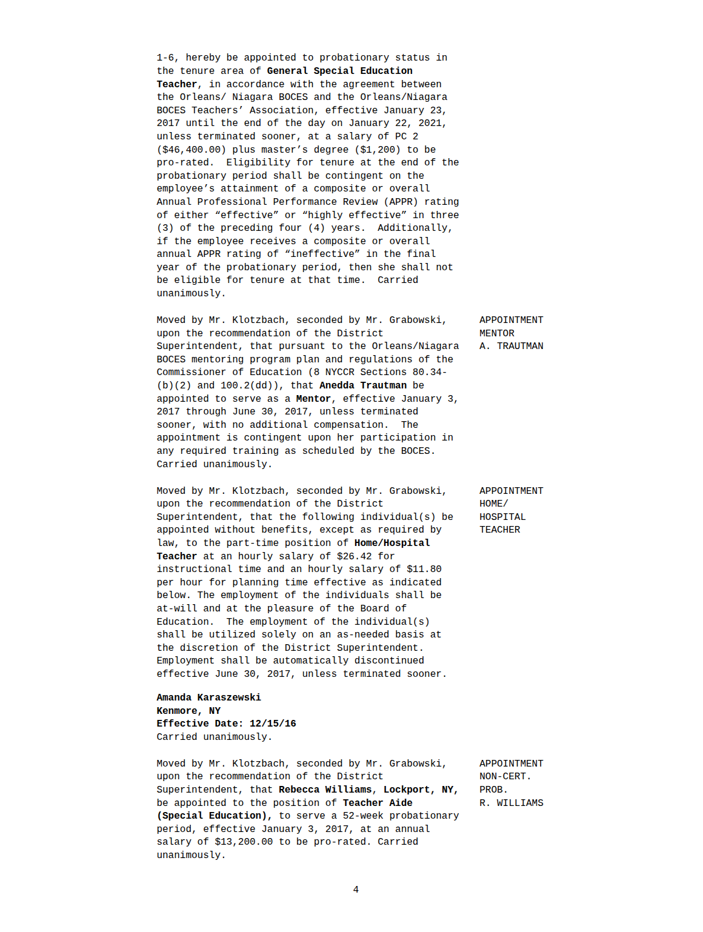1-6, hereby be appointed to probationary status in the tenure area of General Special Education Teacher, in accordance with the agreement between the Orleans/ Niagara BOCES and the Orleans/Niagara BOCES Teachers’ Association, effective January 23, 2017 until the end of the day on January 22, 2021, unless terminated sooner, at a salary of PC 2 ($46,400.00) plus master’s degree ($1,200) to be pro-rated. Eligibility for tenure at the end of the probationary period shall be contingent on the employee’s attainment of a composite or overall Annual Professional Performance Review (APPR) rating of either “effective” or “highly effective” in three (3) of the preceding four (4) years. Additionally, if the employee receives a composite or overall annual APPR rating of “ineffective” in the final year of the probationary period, then she shall not be eligible for tenure at that time. Carried unanimously.
Moved by Mr. Klotzbach, seconded by Mr. Grabowski, upon the recommendation of the District Superintendent, that pursuant to the Orleans/Niagara BOCES mentoring program plan and regulations of the Commissioner of Education (8 NYCCR Sections 80.34-(b)(2) and 100.2(dd)), that Anedda Trautman be appointed to serve as a Mentor, effective January 3, 2017 through June 30, 2017, unless terminated sooner, with no additional compensation. The appointment is contingent upon her participation in any required training as scheduled by the BOCES. Carried unanimously.
APPOINTMENT MENTOR A. TRAUTMAN
Moved by Mr. Klotzbach, seconded by Mr. Grabowski, upon the recommendation of the District Superintendent, that the following individual(s) be appointed without benefits, except as required by law, to the part-time position of Home/Hospital Teacher at an hourly salary of $26.42 for instructional time and an hourly salary of $11.80 per hour for planning time effective as indicated below. The employment of the individuals shall be at-will and at the pleasure of the Board of Education. The employment of the individual(s) shall be utilized solely on an as-needed basis at the discretion of the District Superintendent. Employment shall be automatically discontinued effective June 30, 2017, unless terminated sooner.
Amanda Karaszewski
Kenmore, NY
Effective Date: 12/15/16
Carried unanimously.
APPOINTMENT HOME/ HOSPITAL TEACHER
Moved by Mr. Klotzbach, seconded by Mr. Grabowski, upon the recommendation of the District Superintendent, that Rebecca Williams, Lockport, NY, be appointed to the position of Teacher Aide (Special Education), to serve a 52-week probationary period, effective January 3, 2017, at an annual salary of $13,200.00 to be pro-rated. Carried unanimously.
APPOINTMENT NON-CERT. PROB. R. WILLIAMS
4